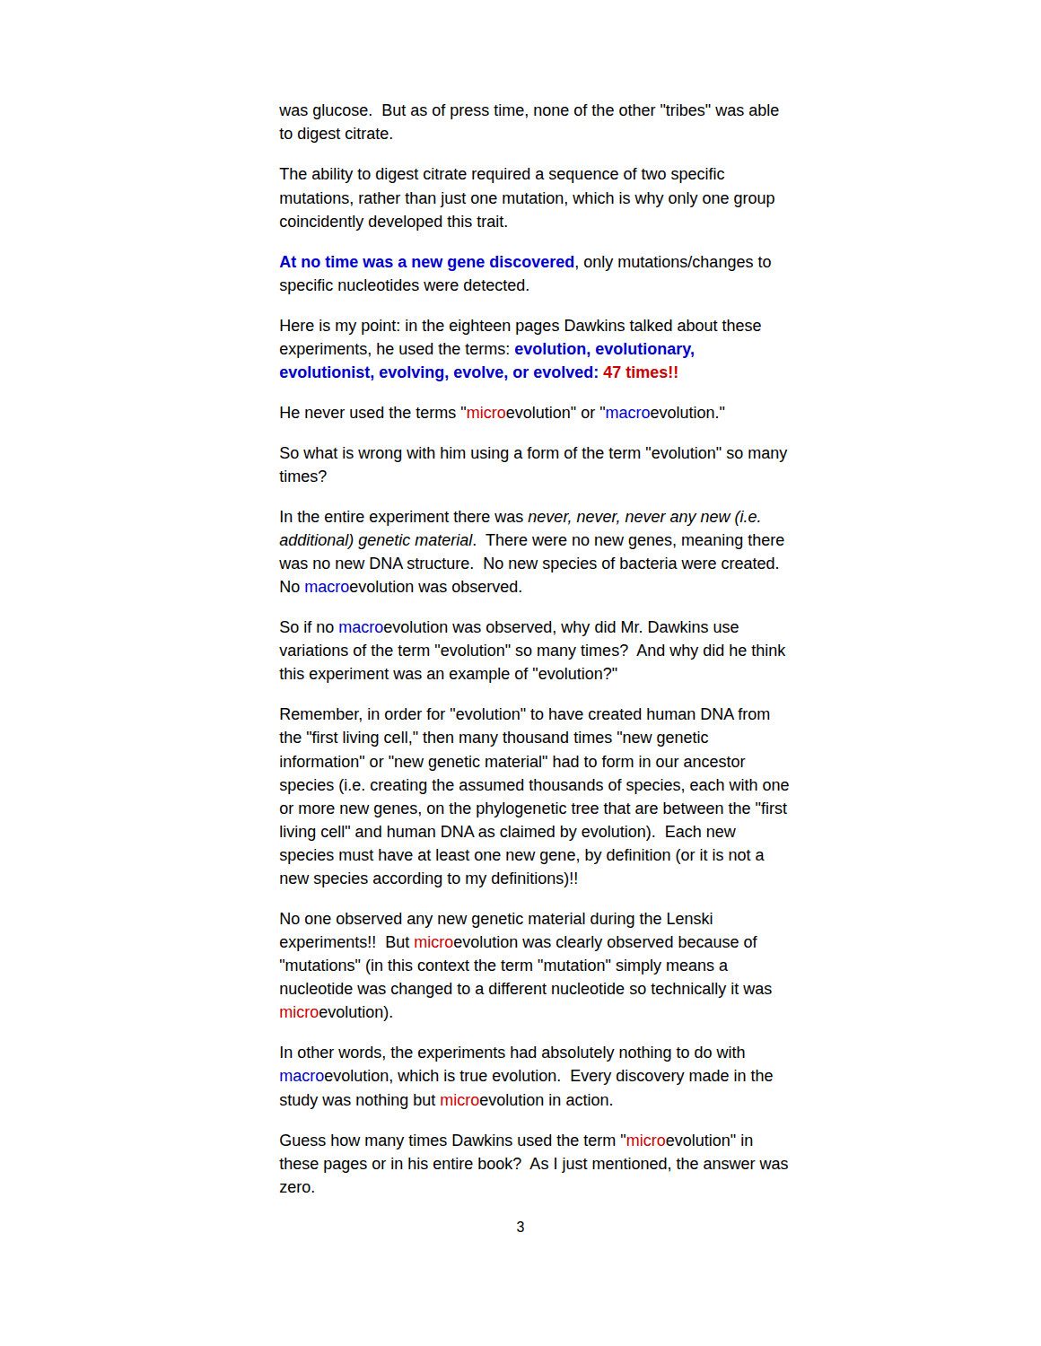was glucose. But as of press time, none of the other "tribes" was able to digest citrate.
The ability to digest citrate required a sequence of two specific mutations, rather than just one mutation, which is why only one group coincidently developed this trait.
At no time was a new gene discovered, only mutations/changes to specific nucleotides were detected.
Here is my point: in the eighteen pages Dawkins talked about these experiments, he used the terms: evolution, evolutionary, evolutionist, evolving, evolve, or evolved: 47 times!!
He never used the terms "microevolution" or "macroevolution."
So what is wrong with him using a form of the term "evolution" so many times?
In the entire experiment there was never, never, never any new (i.e. additional) genetic material. There were no new genes, meaning there was no new DNA structure. No new species of bacteria were created. No macroevolution was observed.
So if no macroevolution was observed, why did Mr. Dawkins use variations of the term "evolution" so many times? And why did he think this experiment was an example of "evolution?"
Remember, in order for "evolution" to have created human DNA from the "first living cell," then many thousand times "new genetic information" or "new genetic material" had to form in our ancestor species (i.e. creating the assumed thousands of species, each with one or more new genes, on the phylogenetic tree that are between the "first living cell" and human DNA as claimed by evolution). Each new species must have at least one new gene, by definition (or it is not a new species according to my definitions)!!
No one observed any new genetic material during the Lenski experiments!! But microevolution was clearly observed because of "mutations" (in this context the term "mutation" simply means a nucleotide was changed to a different nucleotide so technically it was microevolution).
In other words, the experiments had absolutely nothing to do with macroevolution, which is true evolution. Every discovery made in the study was nothing but microevolution in action.
Guess how many times Dawkins used the term "microevolution" in these pages or in his entire book? As I just mentioned, the answer was zero.
3